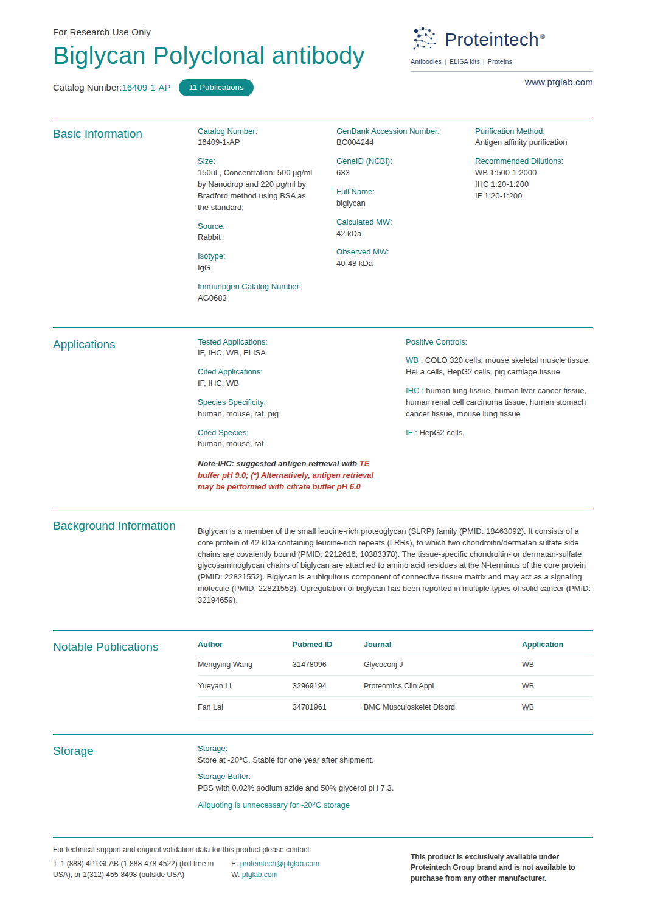For Research Use Only
Biglycan Polyclonal antibody
Catalog Number: 16409-1-AP 11 Publications
Proteintech®
Antibodies|ELISA kits|Proteins
www.ptglab.com
Basic Information
Catalog Number:
16409-1-AP
Size:
150ul , Concentration: 500 µg/ml by Nanodrop and 220 µg/ml by Bradford method using BSA as the standard;
Source:
Rabbit
Isotype:
IgG
Immunogen Catalog Number:
AG0683
GenBank Accession Number:
BC004244
GeneID (NCBI):
633
Full Name:
biglycan
Calculated MW:
42 kDa
Observed MW:
40-48 kDa
Purification Method:
Antigen affinity purification
Recommended Dilutions:
WB 1:500-1:2000
IHC 1:20-1:200
IF 1:20-1:200
Applications
Tested Applications:
IF, IHC, WB, ELISA
Cited Applications:
IF, IHC, WB
Species Specificity:
human, mouse, rat, pig
Cited Species:
human, mouse, rat
Note-IHC: suggested antigen retrieval with TE buffer pH 9.0; (*) Alternatively, antigen retrieval may be performed with citrate buffer pH 6.0
Positive Controls:
WB : COLO 320 cells, mouse skeletal muscle tissue, HeLa cells, HepG2 cells, pig cartilage tissue
IHC : human lung tissue, human liver cancer tissue, human renal cell carcinoma tissue, human stomach cancer tissue, mouse lung tissue
IF : HepG2 cells,
Background Information
Biglycan is a member of the small leucine-rich proteoglycan (SLRP) family (PMID: 18463092). It consists of a core protein of 42 kDa containing leucine-rich repeats (LRRs), to which two chondroitin/dermatan sulfate side chains are covalently bound (PMID: 2212616; 10383378). The tissue-specific chondroitin- or dermatan-sulfate glycosaminoglycan chains of biglycan are attached to amino acid residues at the N-terminus of the core protein (PMID: 22821552). Biglycan is a ubiquitous component of connective tissue matrix and may act as a signaling molecule (PMID: 22821552). Upregulation of biglycan has been reported in multiple types of solid cancer (PMID: 32194659).
Notable Publications
| Author | Pubmed ID | Journal | Application |
| --- | --- | --- | --- |
| Mengying Wang | 31478096 | Glycoconj J | WB |
| Yueyan Li | 32969194 | Proteomics Clin Appl | WB |
| Fan Lai | 34781961 | BMC Musculoskelet Disord | WB |
Storage
Storage:
Store at -20℃. Stable for one year after shipment.
Storage Buffer:
PBS with 0.02% sodium azide and 50% glycerol pH 7.3.
Aliquoting is unnecessary for -20oC storage
For technical support and original validation data for this product please contact:
T: 1 (888) 4PTGLAB (1-888-478-4522) (toll free in USA), or 1(312) 455-8498 (outside USA)
E: proteintech@ptglab.com
W: ptglab.com
This product is exclusively available under Proteintech Group brand and is not available to purchase from any other manufacturer.